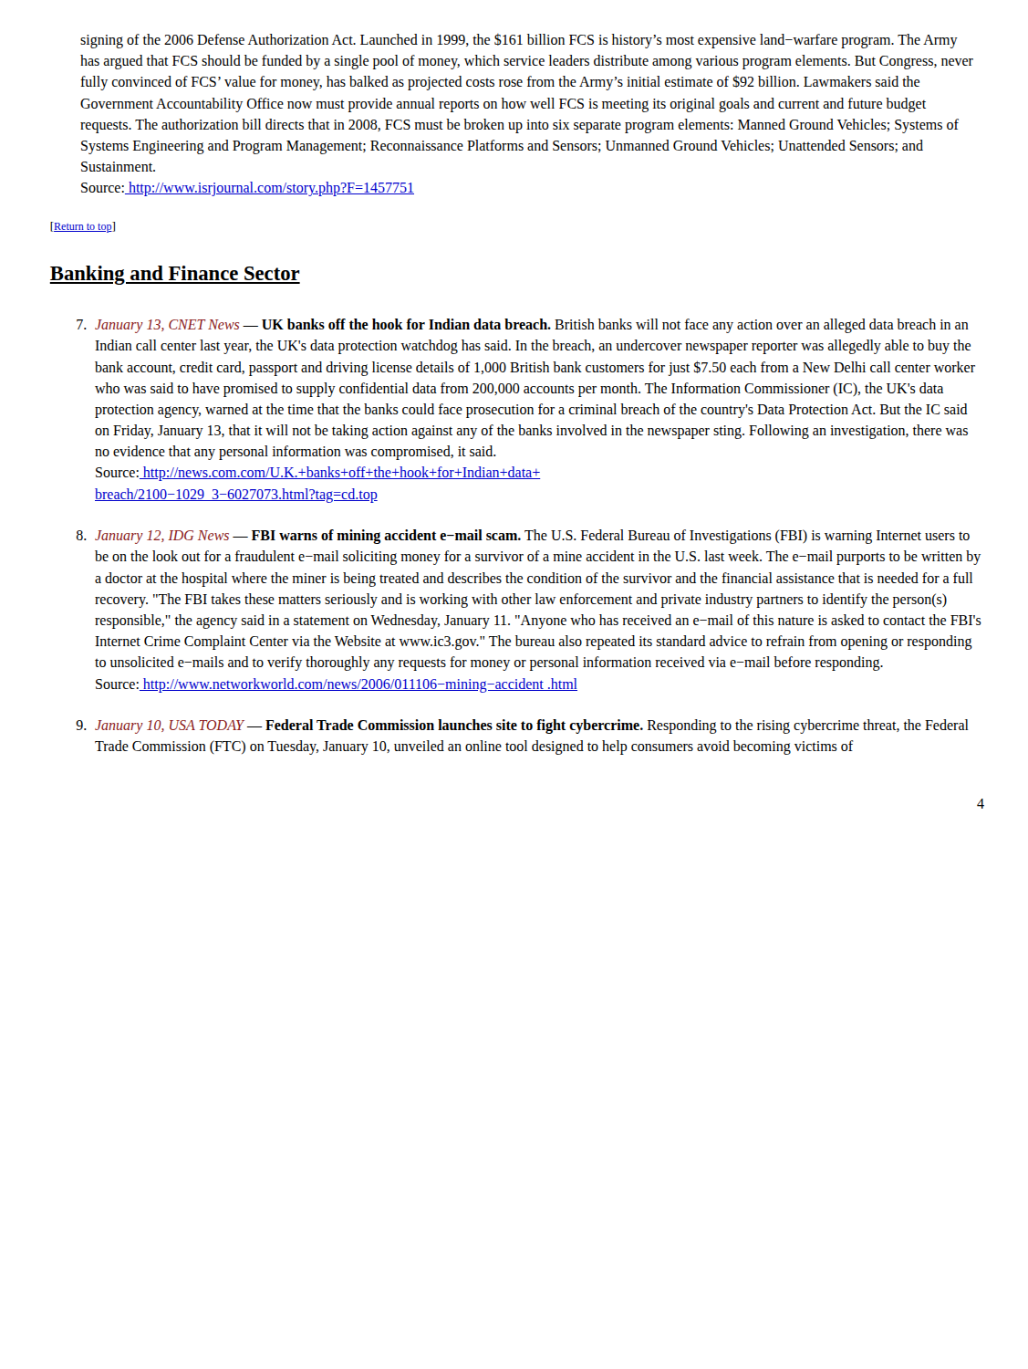signing of the 2006 Defense Authorization Act. Launched in 1999, the $161 billion FCS is history’s most expensive land−warfare program. The Army has argued that FCS should be funded by a single pool of money, which service leaders distribute among various program elements. But Congress, never fully convinced of FCS’ value for money, has balked as projected costs rose from the Army’s initial estimate of $92 billion. Lawmakers said the Government Accountability Office now must provide annual reports on how well FCS is meeting its original goals and current and future budget requests. The authorization bill directs that in 2008, FCS must be broken up into six separate program elements: Manned Ground Vehicles; Systems of Systems Engineering and Program Management; Reconnaissance Platforms and Sensors; Unmanned Ground Vehicles; Unattended Sensors; and Sustainment.
Source: http://www.isrjournal.com/story.php?F=1457751
[Return to top]
Banking and Finance Sector
January 13, CNET News — UK banks off the hook for Indian data breach. British banks will not face any action over an alleged data breach in an Indian call center last year, the UK's data protection watchdog has said. In the breach, an undercover newspaper reporter was allegedly able to buy the bank account, credit card, passport and driving license details of 1,000 British bank customers for just $7.50 each from a New Delhi call center worker who was said to have promised to supply confidential data from 200,000 accounts per month. The Information Commissioner (IC), the UK's data protection agency, warned at the time that the banks could face prosecution for a criminal breach of the country's Data Protection Act. But the IC said on Friday, January 13, that it will not be taking action against any of the banks involved in the newspaper sting. Following an investigation, there was no evidence that any personal information was compromised, it said. Source: http://news.com.com/U.K.+banks+off+the+hook+for+Indian+data+
breach/2100−1029_3−6027073.html?tag=cd.top
January 12, IDG News — FBI warns of mining accident e−mail scam. The U.S. Federal Bureau of Investigations (FBI) is warning Internet users to be on the look out for a fraudulent e−mail soliciting money for a survivor of a mine accident in the U.S. last week. The e−mail purports to be written by a doctor at the hospital where the miner is being treated and describes the condition of the survivor and the financial assistance that is needed for a full recovery. "The FBI takes these matters seriously and is working with other law enforcement and private industry partners to identify the person(s) responsible," the agency said in a statement on Wednesday, January 11. "Anyone who has received an e−mail of this nature is asked to contact the FBI's Internet Crime Complaint Center via the Website at www.ic3.gov." The bureau also repeated its standard advice to refrain from opening or responding to unsolicited e−mails and to verify thoroughly any requests for money or personal information received via e−mail before responding. Source: http://www.networkworld.com/news/2006/011106−mining−accident .html
January 10, USA TODAY — Federal Trade Commission launches site to fight cybercrime. Responding to the rising cybercrime threat, the Federal Trade Commission (FTC) on Tuesday, January 10, unveiled an online tool designed to help consumers avoid becoming victims of
4